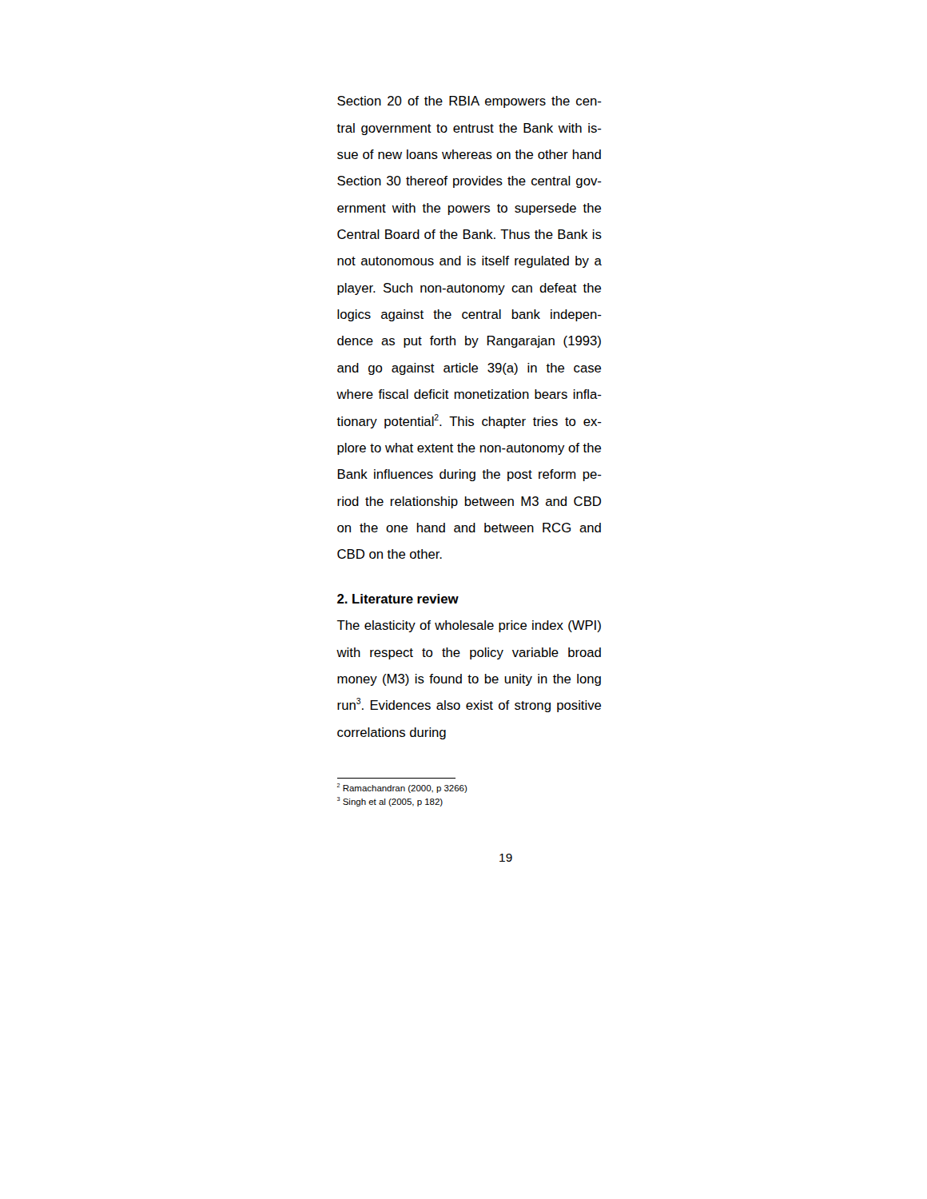Section 20 of the RBIA empowers the central government to entrust the Bank with issue of new loans whereas on the other hand Section 30 thereof provides the central government with the powers to supersede the Central Board of the Bank. Thus the Bank is not autonomous and is itself regulated by a player. Such non-autonomy can defeat the logics against the central bank independence as put forth by Rangarajan (1993) and go against article 39(a) in the case where fiscal deficit monetization bears inflationary potential2. This chapter tries to explore to what extent the non-autonomy of the Bank influences during the post reform period the relationship between M3 and CBD on the one hand and between RCG and CBD on the other.
2. Literature review
The elasticity of wholesale price index (WPI) with respect to the policy variable broad money (M3) is found to be unity in the long run3. Evidences also exist of strong positive correlations during
2 Ramachandran (2000, p 3266)
3 Singh et al (2005, p 182)
19